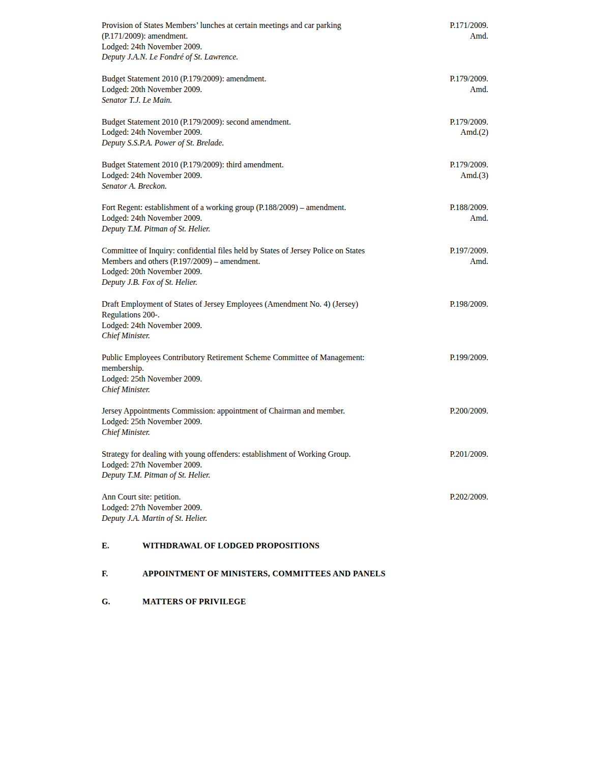Provision of States Members’ lunches at certain meetings and car parking (P.171/2009): amendment. Lodged: 24th November 2009. Deputy J.A.N. Le Fondré of St. Lawrence.
P.171/2009. Amd.
Budget Statement 2010 (P.179/2009): amendment. Lodged: 20th November 2009. Senator T.J. Le Main.
P.179/2009. Amd.
Budget Statement 2010 (P.179/2009): second amendment. Lodged: 24th November 2009. Deputy S.S.P.A. Power of St. Brelade.
P.179/2009. Amd.(2)
Budget Statement 2010 (P.179/2009): third amendment. Lodged: 24th November 2009. Senator A. Breckon.
P.179/2009. Amd.(3)
Fort Regent: establishment of a working group (P.188/2009) – amendment. Lodged: 24th November 2009. Deputy T.M. Pitman of St. Helier.
P.188/2009. Amd.
Committee of Inquiry: confidential files held by States of Jersey Police on States Members and others (P.197/2009) – amendment. Lodged: 20th November 2009. Deputy J.B. Fox of St. Helier.
P.197/2009. Amd.
Draft Employment of States of Jersey Employees (Amendment No. 4) (Jersey) Regulations 200-. Lodged: 24th November 2009. Chief Minister.
P.198/2009.
Public Employees Contributory Retirement Scheme Committee of Management: membership. Lodged: 25th November 2009. Chief Minister.
P.199/2009.
Jersey Appointments Commission: appointment of Chairman and member. Lodged: 25th November 2009. Chief Minister.
P.200/2009.
Strategy for dealing with young offenders: establishment of Working Group. Lodged: 27th November 2009. Deputy T.M. Pitman of St. Helier.
P.201/2009.
Ann Court site: petition. Lodged: 27th November 2009. Deputy J.A. Martin of St. Helier.
P.202/2009.
E. WITHDRAWAL OF LODGED PROPOSITIONS
F. APPOINTMENT OF MINISTERS, COMMITTEES AND PANELS
G. MATTERS OF PRIVILEGE